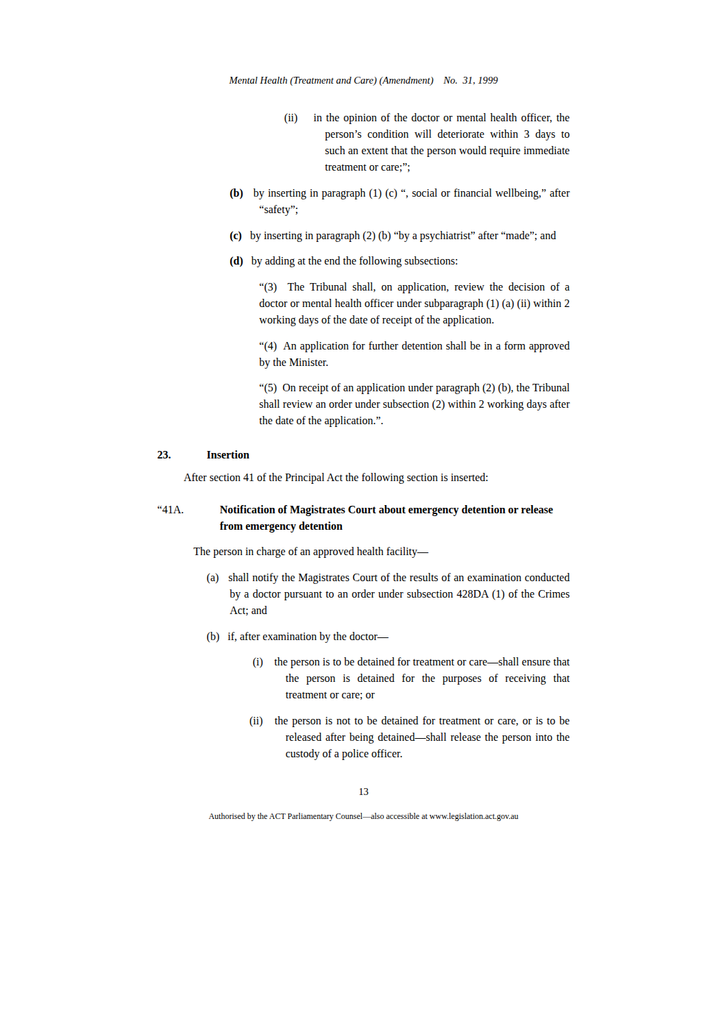Mental Health (Treatment and Care) (Amendment) No. 31, 1999
(ii) in the opinion of the doctor or mental health officer, the person’s condition will deteriorate within 3 days to such an extent that the person would require immediate treatment or care;”;
(b) by inserting in paragraph (1) (c) “, social or financial wellbeing,” after “safety”;
(c) by inserting in paragraph (2) (b) “by a psychiatrist” after “made”; and
(d) by adding at the end the following subsections:
“(3) The Tribunal shall, on application, review the decision of a doctor or mental health officer under subparagraph (1) (a) (ii) within 2 working days of the date of receipt of the application.
“(4) An application for further detention shall be in a form approved by the Minister.
“(5) On receipt of an application under paragraph (2) (b), the Tribunal shall review an order under subsection (2) within 2 working days after the date of the application.”.
23. Insertion
After section 41 of the Principal Act the following section is inserted:
“41A. Notification of Magistrates Court about emergency detention or release from emergency detention
The person in charge of an approved health facility—
(a) shall notify the Magistrates Court of the results of an examination conducted by a doctor pursuant to an order under subsection 428DA (1) of the Crimes Act; and
(b) if, after examination by the doctor—
(i) the person is to be detained for treatment or care—shall ensure that the person is detained for the purposes of receiving that treatment or care; or
(ii) the person is not to be detained for treatment or care, or is to be released after being detained—shall release the person into the custody of a police officer.
13
Authorised by the ACT Parliamentary Counsel—also accessible at www.legislation.act.gov.au